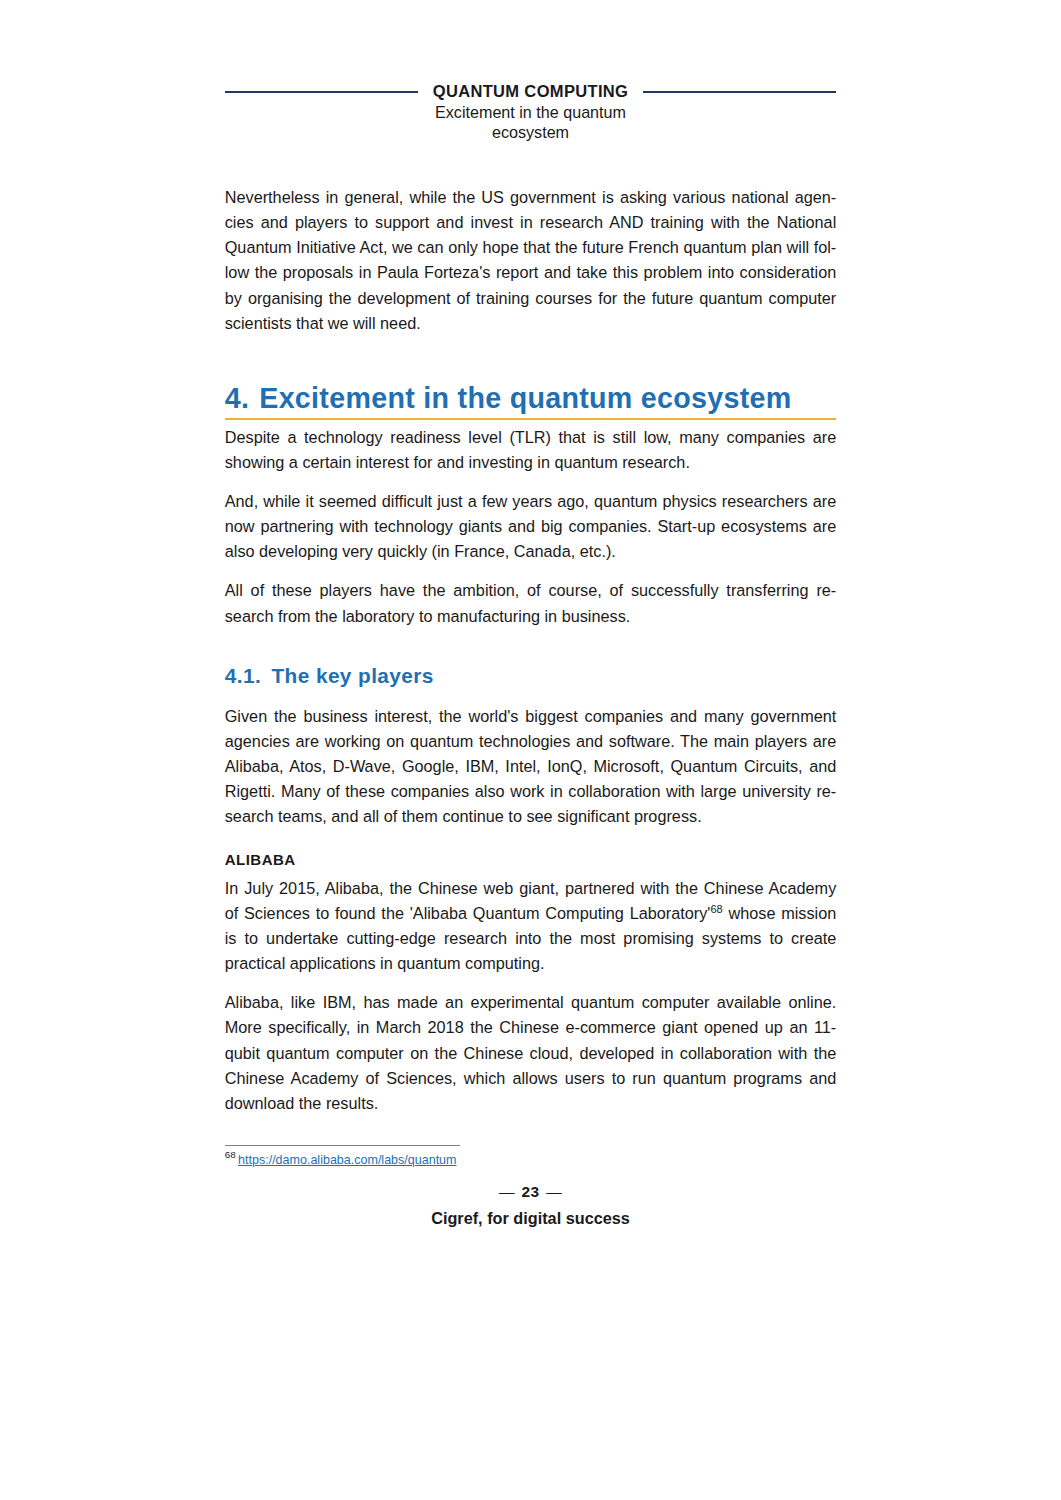QUANTUM COMPUTING
Excitement in the quantum
ecosystem
Nevertheless in general, while the US government is asking various national agencies and players to support and invest in research AND training with the National Quantum Initiative Act, we can only hope that the future French quantum plan will follow the proposals in Paula Forteza's report and take this problem into consideration by organising the development of training courses for the future quantum computer scientists that we will need.
4. Excitement in the quantum ecosystem
Despite a technology readiness level (TLR) that is still low, many companies are showing a certain interest for and investing in quantum research.
And, while it seemed difficult just a few years ago, quantum physics researchers are now partnering with technology giants and big companies. Start-up ecosystems are also developing very quickly (in France, Canada, etc.).
All of these players have the ambition, of course, of successfully transferring research from the laboratory to manufacturing in business.
4.1. The key players
Given the business interest, the world's biggest companies and many government agencies are working on quantum technologies and software. The main players are Alibaba, Atos, D-Wave, Google, IBM, Intel, IonQ, Microsoft, Quantum Circuits, and Rigetti. Many of these companies also work in collaboration with large university research teams, and all of them continue to see significant progress.
ALIBABA
In July 2015, Alibaba, the Chinese web giant, partnered with the Chinese Academy of Sciences to found the 'Alibaba Quantum Computing Laboratory'68 whose mission is to undertake cutting-edge research into the most promising systems to create practical applications in quantum computing.
Alibaba, like IBM, has made an experimental quantum computer available online. More specifically, in March 2018 the Chinese e-commerce giant opened up an 11-qubit quantum computer on the Chinese cloud, developed in collaboration with the Chinese Academy of Sciences, which allows users to run quantum programs and download the results.
68 https://damo.alibaba.com/labs/quantum
—23—
Cigref, for digital success